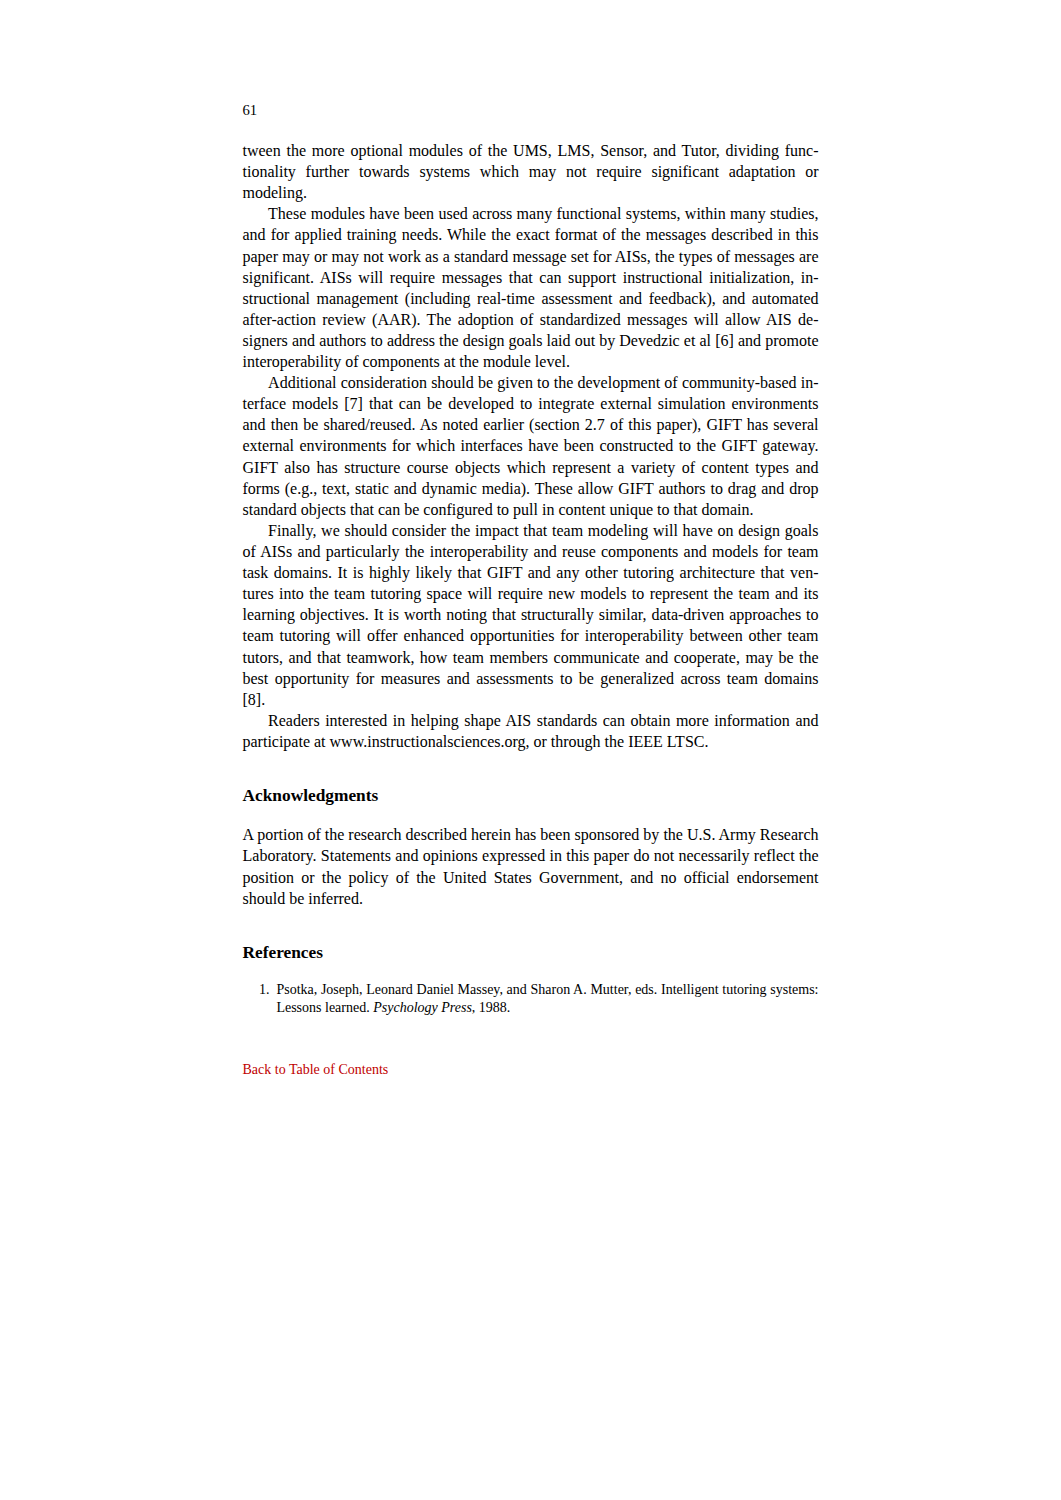61
tween the more optional modules of the UMS, LMS, Sensor, and Tutor, dividing functionality further towards systems which may not require significant adaptation or modeling.
These modules have been used across many functional systems, within many studies, and for applied training needs. While the exact format of the messages described in this paper may or may not work as a standard message set for AISs, the types of messages are significant. AISs will require messages that can support instructional initialization, instructional management (including real-time assessment and feedback), and automated after-action review (AAR). The adoption of standardized messages will allow AIS designers and authors to address the design goals laid out by Devedzic et al [6] and promote interoperability of components at the module level.
Additional consideration should be given to the development of community-based interface models [7] that can be developed to integrate external simulation environments and then be shared/reused. As noted earlier (section 2.7 of this paper), GIFT has several external environments for which interfaces have been constructed to the GIFT gateway. GIFT also has structure course objects which represent a variety of content types and forms (e.g., text, static and dynamic media). These allow GIFT authors to drag and drop standard objects that can be configured to pull in content unique to that domain.
Finally, we should consider the impact that team modeling will have on design goals of AISs and particularly the interoperability and reuse components and models for team task domains. It is highly likely that GIFT and any other tutoring architecture that ventures into the team tutoring space will require new models to represent the team and its learning objectives. It is worth noting that structurally similar, data-driven approaches to team tutoring will offer enhanced opportunities for interoperability between other team tutors, and that teamwork, how team members communicate and cooperate, may be the best opportunity for measures and assessments to be generalized across team domains [8].
Readers interested in helping shape AIS standards can obtain more information and participate at www.instructionalsciences.org, or through the IEEE LTSC.
Acknowledgments
A portion of the research described herein has been sponsored by the U.S. Army Research Laboratory. Statements and opinions expressed in this paper do not necessarily reflect the position or the policy of the United States Government, and no official endorsement should be inferred.
References
Psotka, Joseph, Leonard Daniel Massey, and Sharon A. Mutter, eds. Intelligent tutoring systems: Lessons learned. Psychology Press, 1988.
Back to Table of Contents